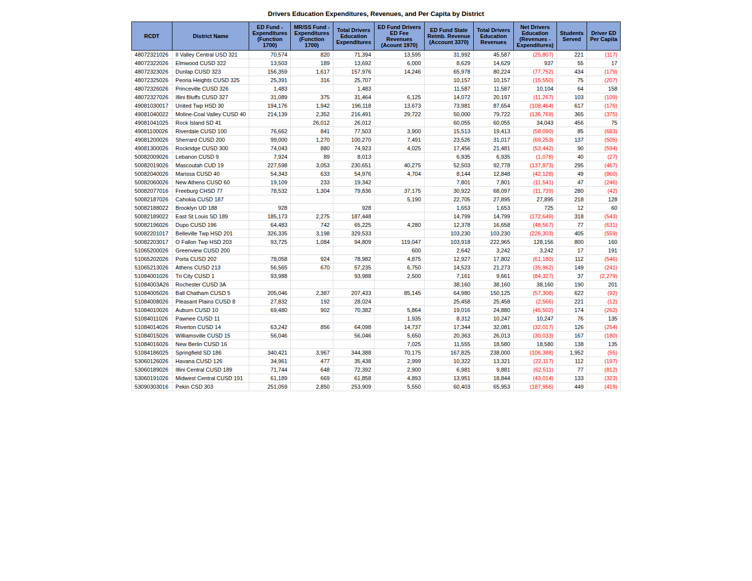Drivers Education Expenditures, Revenues, and Per Capita by District
| RCDT | District Name | ED Fund - Expenditures (Function 1700) | MR/SS Fund - Expenditures (Function 1700) | Total Drivers Education Expenditures | ED Fund Drivers ED Fee Revenues (Acount 1970) | ED Fund State Reimb. Revenue (Account 3370) | Total Drivers Education Revenues | Net Drivers Education (Revenues - Expenditures) | Students Served | Driver ED Per Capita |
| --- | --- | --- | --- | --- | --- | --- | --- | --- | --- | --- |
| 48072321026 | Il Valley Central USD 321 | 70,574 | 820 | 71,394 | 13,595 | 31,992 | 45,587 | (25,807) | 221 | (117) |
| 48072322026 | Elmwood CUSD 322 | 13,503 | 189 | 13,692 | 6,000 | 8,629 | 14,629 | 937 | 55 | 17 |
| 48072323026 | Dunlap CUSD 323 | 156,359 | 1,617 | 157,976 | 14,246 | 65,978 | 80,224 | (77,752) | 434 | (179) |
| 48072325026 | Peoria Heights CUSD 325 | 25,391 | 316 | 25,707 | | 10,157 | 10,157 | (15,550) | 75 | (207) |
| 48072326026 | Princeville CUSD 326 | 1,483 | | 1,483 | | 11,587 | 11,587 | 10,104 | 64 | 158 |
| 48072327026 | Illini Bluffs CUSD 327 | 31,089 | 375 | 31,464 | 6,125 | 14,072 | 20,197 | (11,267) | 103 | (109) |
| 49081030017 | United Twp HSD 30 | 194,176 | 1,942 | 196,118 | 13,673 | 73,981 | 87,654 | (108,464) | 617 | (176) |
| 49081040022 | Moline-Coal Valley CUSD 40 | 214,139 | 2,352 | 216,491 | 29,722 | 50,000 | 79,722 | (136,769) | 365 | (375) |
| 49081041025 | Rock Island SD 41 | | 26,012 | 26,012 | | 60,055 | 60,055 | 34,043 | 456 | 75 |
| 49081100026 | Riverdale CUSD 100 | 76,662 | 841 | 77,503 | 3,900 | 15,513 | 19,413 | (58,090) | 85 | (683) |
| 49081200026 | Sherrard CUSD 200 | 99,000 | 1,270 | 100,270 | 7,491 | 23,526 | 31,017 | (69,253) | 137 | (505) |
| 49081300026 | Rockridge CUSD 300 | 74,043 | 880 | 74,923 | 4,025 | 17,456 | 21,481 | (53,442) | 90 | (594) |
| 50082009026 | Lebanon CUSD 9 | 7,924 | 89 | 8,013 | | 6,935 | 6,935 | (1,078) | 40 | (27) |
| 50082019026 | Mascoutah CUD 19 | 227,598 | 3,053 | 230,651 | 40,275 | 52,503 | 92,778 | (137,873) | 295 | (467) |
| 50082040026 | Marissa CUSD 40 | 54,343 | 633 | 54,976 | 4,704 | 8,144 | 12,848 | (42,128) | 49 | (860) |
| 50082060026 | New Athens CUSD 60 | 19,109 | 233 | 19,342 | | 7,801 | 7,801 | (11,541) | 47 | (246) |
| 50082077016 | Freeburg CHSD 77 | 78,532 | 1,304 | 79,836 | 37,175 | 30,922 | 68,097 | (11,739) | 280 | (42) |
| 50082187026 | Cahokia CUSD 187 | | | | 5,190 | 22,705 | 27,895 | 27,895 | 218 | 128 |
| 50082188022 | Brooklyn UD 188 | 928 | | 928 | | 1,653 | 1,653 | 725 | 12 | 60 |
| 50082189022 | East St Louis SD 189 | 185,173 | 2,275 | 187,448 | | 14,799 | 14,799 | (172,649) | 318 | (543) |
| 50082196026 | Dupo CUSD 196 | 64,483 | 742 | 65,225 | 4,280 | 12,378 | 16,658 | (48,567) | 77 | (631) |
| 50082201017 | Belleville Twp HSD 201 | 326,335 | 3,198 | 329,533 | | 103,230 | 103,230 | (226,303) | 405 | (559) |
| 50082203017 | O Fallon Twp HSD 203 | 93,725 | 1,084 | 94,809 | 119,047 | 103,918 | 222,965 | 128,156 | 800 | 160 |
| 51065200026 | Greenview CUSD 200 | | | | 600 | 2,642 | 3,242 | 3,242 | 17 | 191 |
| 51065202026 | Porta CUSD 202 | 78,058 | 924 | 78,982 | 4,875 | 12,927 | 17,802 | (61,180) | 112 | (546) |
| 51065213026 | Athens CUSD 213 | 56,565 | 670 | 57,235 | 6,750 | 14,523 | 21,273 | (35,962) | 149 | (241) |
| 51084001026 | Tri City CUSD 1 | 93,988 | | 93,988 | 2,500 | 7,161 | 9,661 | (84,327) | 37 | (2,279) |
| 51084003A26 | Rochester CUSD 3A | | | | | 38,160 | 38,160 | 38,160 | 190 | 201 |
| 51084005026 | Ball Chatham CUSD 5 | 205,046 | 2,387 | 207,433 | 85,145 | 64,980 | 150,125 | (57,308) | 622 | (92) |
| 51084008026 | Pleasant Plains CUSD 8 | 27,832 | 192 | 28,024 | | 25,458 | 25,458 | (2,566) | 221 | (12) |
| 51084010026 | Auburn CUSD 10 | 69,480 | 902 | 70,382 | 5,864 | 19,016 | 24,880 | (45,502) | 174 | (262) |
| 51084011026 | Pawnee CUSD 11 | | | | 1,935 | 8,312 | 10,247 | 10,247 | 76 | 135 |
| 51084014026 | Riverton CUSD 14 | 63,242 | 856 | 64,098 | 14,737 | 17,344 | 32,081 | (32,017) | 126 | (254) |
| 51084015026 | Williamsville CUSD 15 | 56,046 | | 56,046 | 5,650 | 20,363 | 26,013 | (30,033) | 167 | (180) |
| 51084016026 | New Berlin CUSD 16 | | | | 7,025 | 11,555 | 18,580 | 18,580 | 138 | 135 |
| 51084186025 | Springfield SD 186 | 340,421 | 3,967 | 344,388 | 70,175 | 167,825 | 238,000 | (106,388) | 1,952 | (55) |
| 53060126026 | Havana CUSD 126 | 34,961 | 477 | 35,438 | 2,999 | 10,322 | 13,321 | (22,117) | 112 | (197) |
| 53060189026 | Illini Central CUSD 189 | 71,744 | 648 | 72,392 | 2,900 | 6,981 | 9,881 | (62,511) | 77 | (812) |
| 53060191026 | Midwest Central CUSD 191 | 61,189 | 669 | 61,858 | 4,893 | 13,951 | 18,844 | (43,014) | 133 | (323) |
| 53090303016 | Pekin CSD 303 | 251,059 | 2,850 | 253,909 | 5,550 | 60,403 | 65,953 | (187,956) | 449 | (419) |